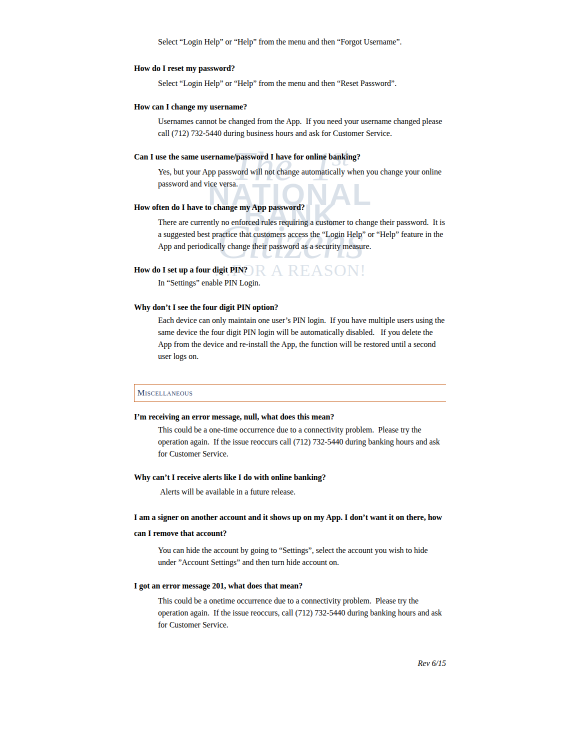The 1st
NATIONAL
BANK
Citizens
…FOR A REASON!
Select “Login Help” or “Help” from the menu and then “Forgot Username”.
How do I reset my password?
Select “Login Help” or “Help” from the menu and then “Reset Password”.
How can I change my username?
Usernames cannot be changed from the App. If you need your username changed please call (712) 732-5440 during business hours and ask for Customer Service.
Can I use the same username/password I have for online banking?
Yes, but your App password will not change automatically when you change your online password and vice versa.
How often do I have to change my App password?
There are currently no enforced rules requiring a customer to change their password. It is a suggested best practice that customers access the “Login Help” or “Help” feature in the App and periodically change their password as a security measure.
How do I set up a four digit PIN?
In “Settings” enable PIN Login.
Why don’t I see the four digit PIN option?
Each device can only maintain one user’s PIN login. If you have multiple users using the same device the four digit PIN login will be automatically disabled. If you delete the App from the device and re-install the App, the function will be restored until a second user logs on.
Miscellaneous
I’m receiving an error message, null, what does this mean?
This could be a one-time occurrence due to a connectivity problem. Please try the operation again. If the issue reoccurs call (712) 732-5440 during banking hours and ask for Customer Service.
Why can’t I receive alerts like I do with online banking?
Alerts will be available in a future release.
I am a signer on another account and it shows up on my App. I don’t want it on there, how can I remove that account?
You can hide the account by going to “Settings”, select the account you wish to hide under ”Account Settings” and then turn hide account on.
I got an error message 201, what does that mean?
This could be a onetime occurrence due to a connectivity problem. Please try the operation again. If the issue reoccurs, call (712) 732-5440 during banking hours and ask for Customer Service.
Rev 6/15